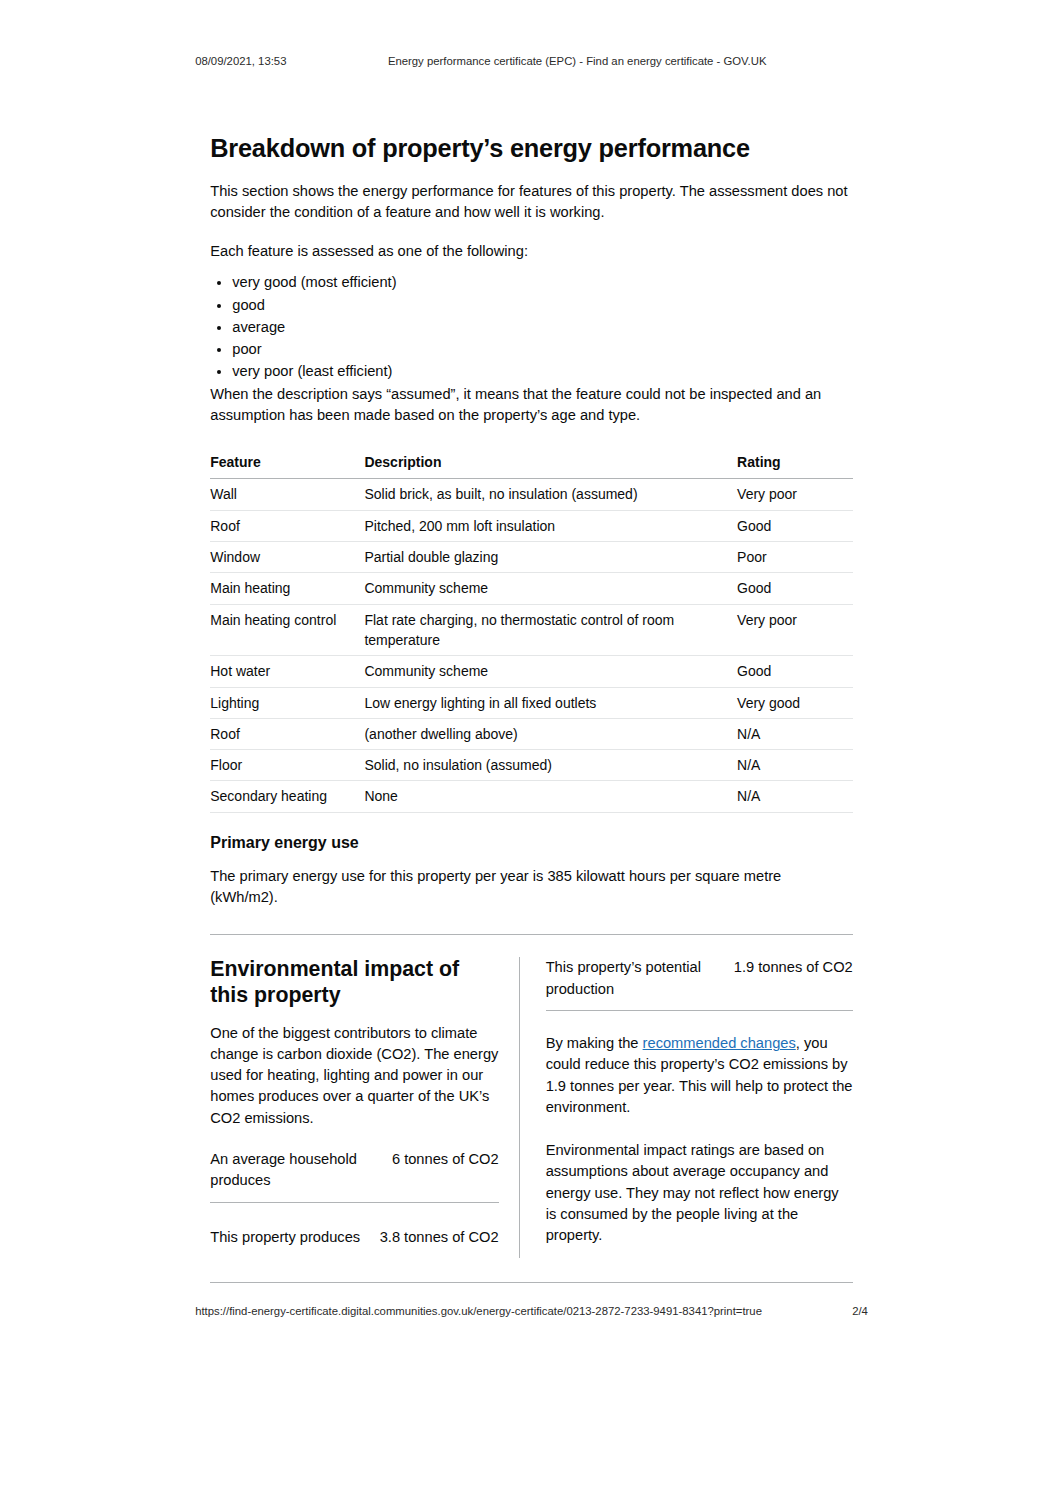08/09/2021, 13:53 Energy performance certificate (EPC) - Find an energy certificate - GOV.UK
Breakdown of property’s energy performance
This section shows the energy performance for features of this property. The assessment does not consider the condition of a feature and how well it is working.
Each feature is assessed as one of the following:
very good (most efficient)
good
average
poor
very poor (least efficient)
When the description says “assumed”, it means that the feature could not be inspected and an assumption has been made based on the property’s age and type.
| Feature | Description | Rating |
| --- | --- | --- |
| Wall | Solid brick, as built, no insulation (assumed) | Very poor |
| Roof | Pitched, 200 mm loft insulation | Good |
| Window | Partial double glazing | Poor |
| Main heating | Community scheme | Good |
| Main heating control | Flat rate charging, no thermostatic control of room temperature | Very poor |
| Hot water | Community scheme | Good |
| Lighting | Low energy lighting in all fixed outlets | Very good |
| Roof | (another dwelling above) | N/A |
| Floor | Solid, no insulation (assumed) | N/A |
| Secondary heating | None | N/A |
Primary energy use
The primary energy use for this property per year is 385 kilowatt hours per square metre (kWh/m2).
Environmental impact of this property
One of the biggest contributors to climate change is carbon dioxide (CO2). The energy used for heating, lighting and power in our homes produces over a quarter of the UK’s CO2 emissions.
An average household produces 6 tonnes of CO2
This property produces 3.8 tonnes of CO2
This property’s potential production 1.9 tonnes of CO2
By making the recommended changes, you could reduce this property’s CO2 emissions by 1.9 tonnes per year. This will help to protect the environment.
Environmental impact ratings are based on assumptions about average occupancy and energy use. They may not reflect how energy is consumed by the people living at the property.
https://find-energy-certificate.digital.communities.gov.uk/energy-certificate/0213-2872-7233-9491-8341?print=true 2/4